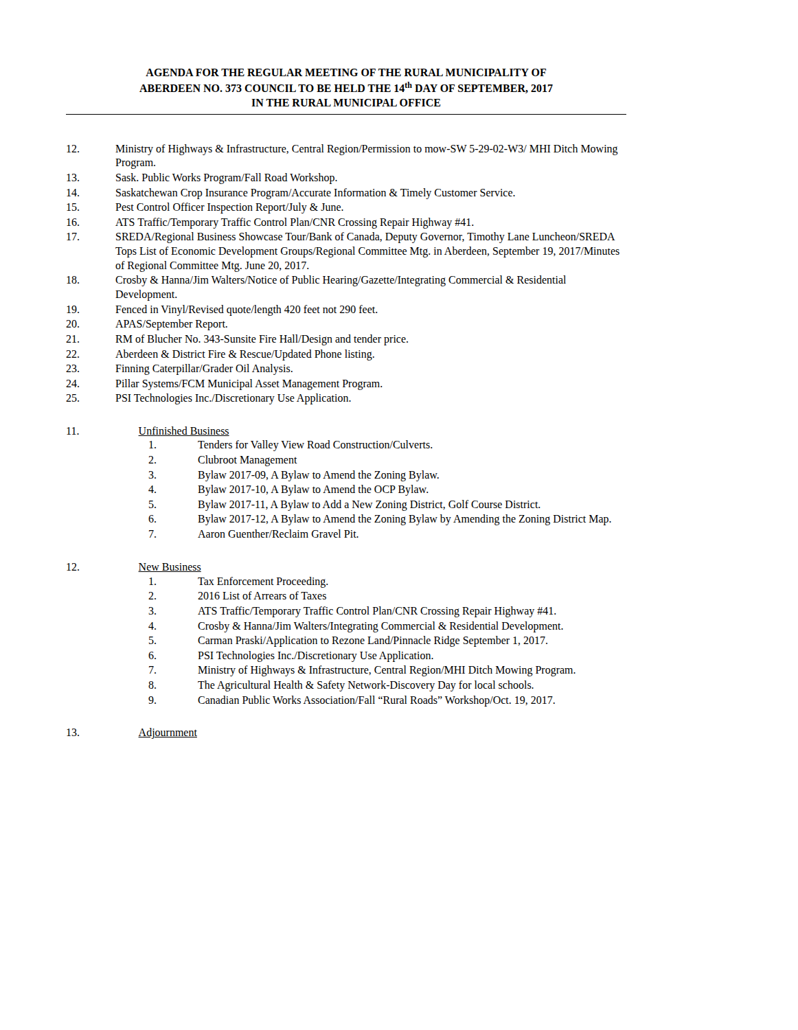AGENDA FOR THE REGULAR MEETING OF THE RURAL MUNICIPALITY OF
ABERDEEN NO. 373 COUNCIL TO BE HELD THE 14th DAY OF SEPTEMBER, 2017
IN THE RURAL MUNICIPAL OFFICE
| 12. | Ministry of Highways & Infrastructure, Central Region/Permission to mow-SW 5-29-02-W3/ MHI Ditch Mowing Program. |
| 13. | Sask. Public Works Program/Fall Road Workshop. |
| 14. | Saskatchewan Crop Insurance Program/Accurate Information & Timely Customer Service. |
| 15. | Pest Control Officer Inspection Report/July & June. |
| 16. | ATS Traffic/Temporary Traffic Control Plan/CNR Crossing Repair Highway #41. |
| 17. | SREDA/Regional Business Showcase Tour/Bank of Canada, Deputy Governor, Timothy Lane Luncheon/SREDA Tops List of Economic Development Groups/Regional Committee Mtg. in Aberdeen, September 19, 2017/Minutes of Regional Committee Mtg. June 20, 2017. |
| 18. | Crosby & Hanna/Jim Walters/Notice of Public Hearing/Gazette/Integrating Commercial & Residential Development. |
| 19. | Fenced in Vinyl/Revised quote/length 420 feet not 290 feet. |
| 20. | APAS/September Report. |
| 21. | RM of Blucher No. 343-Sunsite Fire Hall/Design and tender price. |
| 22. | Aberdeen & District Fire & Rescue/Updated Phone listing. |
| 23. | Finning Caterpillar/Grader Oil Analysis. |
| 24. | Pillar Systems/FCM Municipal Asset Management Program. |
| 25. | PSI Technologies Inc./Discretionary Use Application. |
| 11. | Unfinished Business / 1. / Tenders for Valley View Road Construction/Culverts. / / 2. / Clubroot Management / / 3. / Bylaw 2017-09, A Bylaw to Amend the Zoning Bylaw. / / 4. / Bylaw 2017-10, A Bylaw to Amend the OCP Bylaw. / / 5. / Bylaw 2017-11, A Bylaw to Add a New Zoning District, Golf Course District. / / 6. / Bylaw 2017-12, A Bylaw to Amend the Zoning Bylaw by Amending the Zoning District Map. / / 7. / Aaron Guenther/Reclaim Gravel Pit. / |
| 12. | New Business / 1. / Tax Enforcement Proceeding. / / 2. / 2016 List of Arrears of Taxes / / 3. / ATS Traffic/Temporary Traffic Control Plan/CNR Crossing Repair Highway #41. / / 4. / Crosby & Hanna/Jim Walters/Integrating Commercial & Residential Development. / / 5. / Carman Praski/Application to Rezone Land/Pinnacle Ridge September 1, 2017. / / 6. / PSI Technologies Inc./Discretionary Use Application. / / 7. / Ministry of Highways & Infrastructure, Central Region/MHI Ditch Mowing Program. / / 8. / The Agricultural Health & Safety Network-Discovery Day for local schools. / / 9. / Canadian Public Works Association/Fall “Rural Roads” Workshop/Oct. 19, 2017. / |
| 13. | Adjournment |